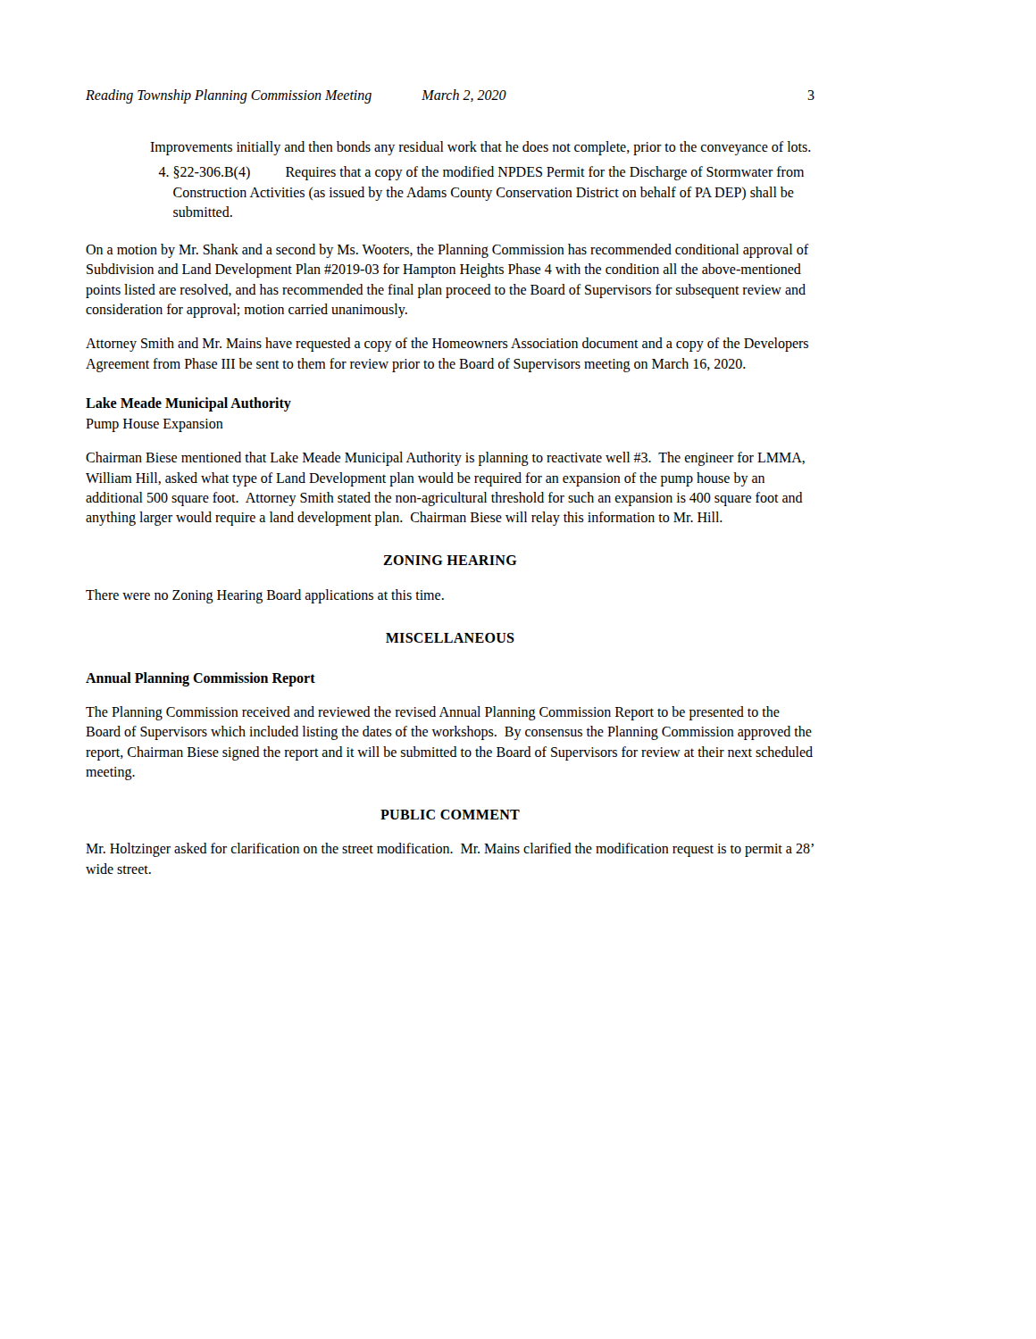Reading Township Planning Commission Meeting March 2, 2020 3
Improvements initially and then bonds any residual work that he does not complete, prior to the conveyance of lots.
§22-306.B(4) Requires that a copy of the modified NPDES Permit for the Discharge of Stormwater from Construction Activities (as issued by the Adams County Conservation District on behalf of PA DEP) shall be submitted.
On a motion by Mr. Shank and a second by Ms. Wooters, the Planning Commission has recommended conditional approval of Subdivision and Land Development Plan #2019-03 for Hampton Heights Phase 4 with the condition all the above-mentioned points listed are resolved, and has recommended the final plan proceed to the Board of Supervisors for subsequent review and consideration for approval; motion carried unanimously.
Attorney Smith and Mr. Mains have requested a copy of the Homeowners Association document and a copy of the Developers Agreement from Phase III be sent to them for review prior to the Board of Supervisors meeting on March 16, 2020.
Lake Meade Municipal Authority
Pump House Expansion
Chairman Biese mentioned that Lake Meade Municipal Authority is planning to reactivate well #3. The engineer for LMMA, William Hill, asked what type of Land Development plan would be required for an expansion of the pump house by an additional 500 square foot. Attorney Smith stated the non-agricultural threshold for such an expansion is 400 square foot and anything larger would require a land development plan. Chairman Biese will relay this information to Mr. Hill.
ZONING HEARING
There were no Zoning Hearing Board applications at this time.
MISCELLANEOUS
Annual Planning Commission Report
The Planning Commission received and reviewed the revised Annual Planning Commission Report to be presented to the Board of Supervisors which included listing the dates of the workshops. By consensus the Planning Commission approved the report, Chairman Biese signed the report and it will be submitted to the Board of Supervisors for review at their next scheduled meeting.
PUBLIC COMMENT
Mr. Holtzinger asked for clarification on the street modification. Mr. Mains clarified the modification request is to permit a 28’ wide street.